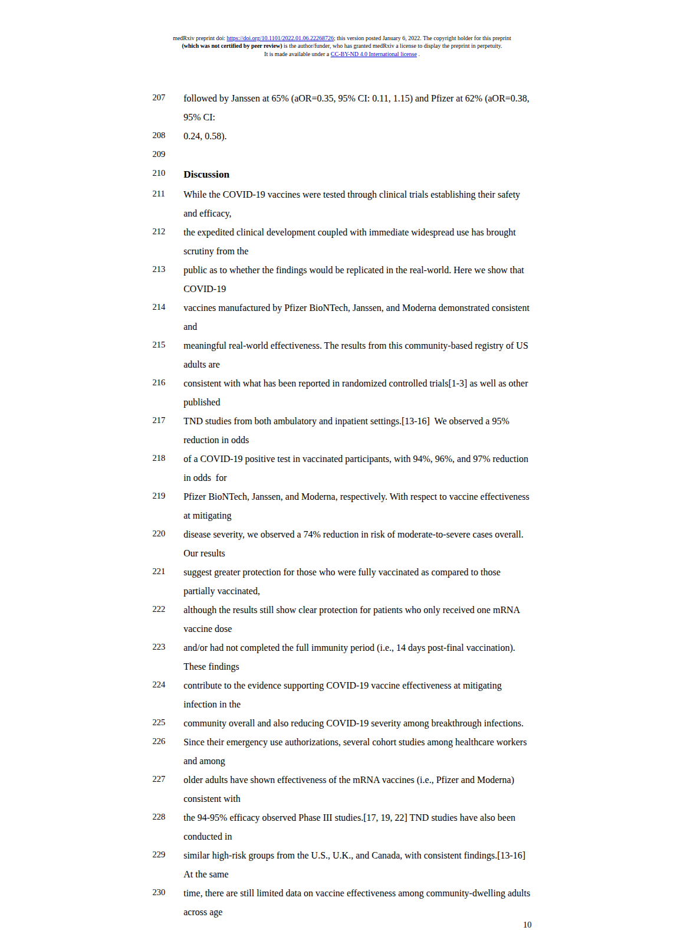medRxiv preprint doi: https://doi.org/10.1101/2022.01.06.22268726; this version posted January 6, 2022. The copyright holder for this preprint
(which was not certified by peer review) is the author/funder, who has granted medRxiv a license to display the preprint in perpetuity.
It is made available under a CC-BY-ND 4.0 International license .
207
followed by Janssen at 65% (aOR=0.35, 95% CI: 0.11, 1.15) and Pfizer at 62% (aOR=0.38, 95% CI:
208
0.24, 0.58).
209
210
Discussion
211
While the COVID-19 vaccines were tested through clinical trials establishing their safety and efficacy,
212
the expedited clinical development coupled with immediate widespread use has brought scrutiny from the
213
public as to whether the findings would be replicated in the real-world. Here we show that COVID-19
214
vaccines manufactured by Pfizer BioNTech, Janssen, and Moderna demonstrated consistent and
215
meaningful real-world effectiveness. The results from this community-based registry of US adults are
216
consistent with what has been reported in randomized controlled trials[1-3] as well as other published
217
TND studies from both ambulatory and inpatient settings.[13-16] We observed a 95% reduction in odds
218
of a COVID-19 positive test in vaccinated participants, with 94%, 96%, and 97% reduction in odds for
219
Pfizer BioNTech, Janssen, and Moderna, respectively. With respect to vaccine effectiveness at mitigating
220
disease severity, we observed a 74% reduction in risk of moderate-to-severe cases overall. Our results
221
suggest greater protection for those who were fully vaccinated as compared to those partially vaccinated,
222
although the results still show clear protection for patients who only received one mRNA vaccine dose
223
and/or had not completed the full immunity period (i.e., 14 days post-final vaccination). These findings
224
contribute to the evidence supporting COVID-19 vaccine effectiveness at mitigating infection in the
225
community overall and also reducing COVID-19 severity among breakthrough infections.
226
Since their emergency use authorizations, several cohort studies among healthcare workers and among
227
older adults have shown effectiveness of the mRNA vaccines (i.e., Pfizer and Moderna) consistent with
228
the 94-95% efficacy observed Phase III studies.[17, 19, 22] TND studies have also been conducted in
229
similar high-risk groups from the U.S., U.K., and Canada, with consistent findings.[13-16] At the same
230
time, there are still limited data on vaccine effectiveness among community-dwelling adults across age
10